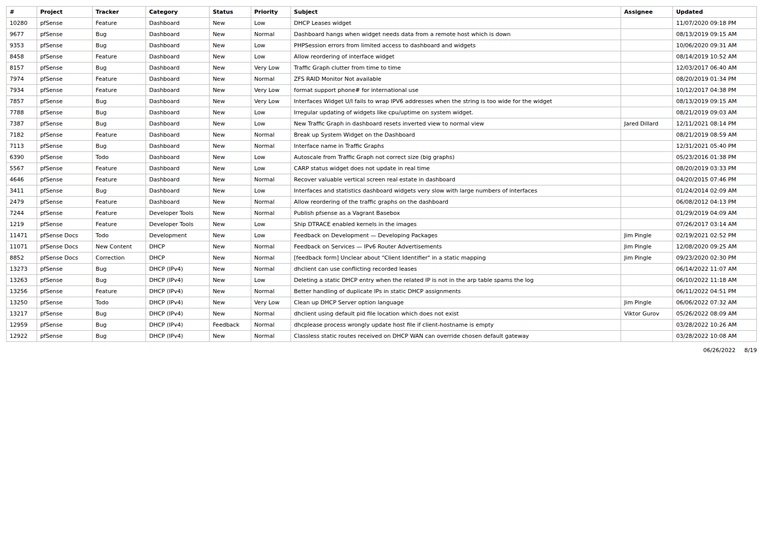| # | Project | Tracker | Category | Status | Priority | Subject | Assignee | Updated |
| --- | --- | --- | --- | --- | --- | --- | --- | --- |
| 10280 | pfSense | Feature | Dashboard | New | Low | DHCP Leases widget | | 11/07/2020 09:18 PM |
| 9677 | pfSense | Bug | Dashboard | New | Normal | Dashboard hangs when widget needs data from a remote host which is down | | 08/13/2019 09:15 AM |
| 9353 | pfSense | Bug | Dashboard | New | Low | PHPSession errors from limited access to dashboard and widgets | | 10/06/2020 09:31 AM |
| 8458 | pfSense | Feature | Dashboard | New | Low | Allow reordering of interface widget | | 08/14/2019 10:52 AM |
| 8157 | pfSense | Bug | Dashboard | New | Very Low | Traffic Graph clutter from time to time | | 12/03/2017 06:40 AM |
| 7974 | pfSense | Feature | Dashboard | New | Normal | ZFS RAID Monitor Not available | | 08/20/2019 01:34 PM |
| 7934 | pfSense | Feature | Dashboard | New | Very Low | format support phone# for international use | | 10/12/2017 04:38 PM |
| 7857 | pfSense | Bug | Dashboard | New | Very Low | Interfaces Widget U/I fails to wrap IPV6 addresses when the string is too wide for the widget | | 08/13/2019 09:15 AM |
| 7788 | pfSense | Bug | Dashboard | New | Low | Irregular updating of widgets like cpu/uptime on system widget. | | 08/21/2019 09:03 AM |
| 7387 | pfSense | Bug | Dashboard | New | Low | New Traffic Graph in dashboard resets inverted view to normal view | Jared Dillard | 12/11/2021 08:14 PM |
| 7182 | pfSense | Feature | Dashboard | New | Normal | Break up System Widget on the Dashboard | | 08/21/2019 08:59 AM |
| 7113 | pfSense | Bug | Dashboard | New | Normal | Interface name in Traffic Graphs | | 12/31/2021 05:40 PM |
| 6390 | pfSense | Todo | Dashboard | New | Low | Autoscale from Traffic Graph not correct size (big graphs) | | 05/23/2016 01:38 PM |
| 5567 | pfSense | Feature | Dashboard | New | Low | CARP status widget does not update in real time | | 08/20/2019 03:33 PM |
| 4646 | pfSense | Feature | Dashboard | New | Normal | Recover valuable vertical screen real estate in dashboard | | 04/20/2015 07:46 PM |
| 3411 | pfSense | Bug | Dashboard | New | Low | Interfaces and statistics dashboard widgets very slow with large numbers of interfaces | | 01/24/2014 02:09 AM |
| 2479 | pfSense | Feature | Dashboard | New | Normal | Allow reordering of the traffic graphs on the dashboard | | 06/08/2012 04:13 PM |
| 7244 | pfSense | Feature | Developer Tools | New | Normal | Publish pfsense as a Vagrant Basebox | | 01/29/2019 04:09 AM |
| 1219 | pfSense | Feature | Developer Tools | New | Low | Ship DTRACE enabled kernels in the images | | 07/26/2017 03:14 AM |
| 11471 | pfSense Docs | Todo | Development | New | Low | Feedback on Development — Developing Packages | Jim Pingle | 02/19/2021 02:52 PM |
| 11071 | pfSense Docs | New Content | DHCP | New | Normal | Feedback on Services — IPv6 Router Advertisements | Jim Pingle | 12/08/2020 09:25 AM |
| 8852 | pfSense Docs | Correction | DHCP | New | Normal | [feedback form] Unclear about "Client Identifier" in a static mapping | Jim Pingle | 09/23/2020 02:30 PM |
| 13273 | pfSense | Bug | DHCP (IPv4) | New | Normal | dhclient can use conflicting recorded leases | | 06/14/2022 11:07 AM |
| 13263 | pfSense | Bug | DHCP (IPv4) | New | Low | Deleting a static DHCP entry when the related IP is not in the arp table spams the log | | 06/10/2022 11:18 AM |
| 13256 | pfSense | Feature | DHCP (IPv4) | New | Normal | Better handling of duplicate IPs in static DHCP assignments | | 06/11/2022 04:51 PM |
| 13250 | pfSense | Todo | DHCP (IPv4) | New | Very Low | Clean up DHCP Server option language | Jim Pingle | 06/06/2022 07:32 AM |
| 13217 | pfSense | Bug | DHCP (IPv4) | New | Normal | dhclient using default pid file location which does not exist | Viktor Gurov | 05/26/2022 08:09 AM |
| 12959 | pfSense | Bug | DHCP (IPv4) | Feedback | Normal | dhcplease process wrongly update host file if client-hostname is empty | | 03/28/2022 10:26 AM |
| 12922 | pfSense | Bug | DHCP (IPv4) | New | Normal | Classless static routes received on DHCP WAN can override chosen default gateway | | 03/28/2022 10:08 AM |
06/26/2022 8/19